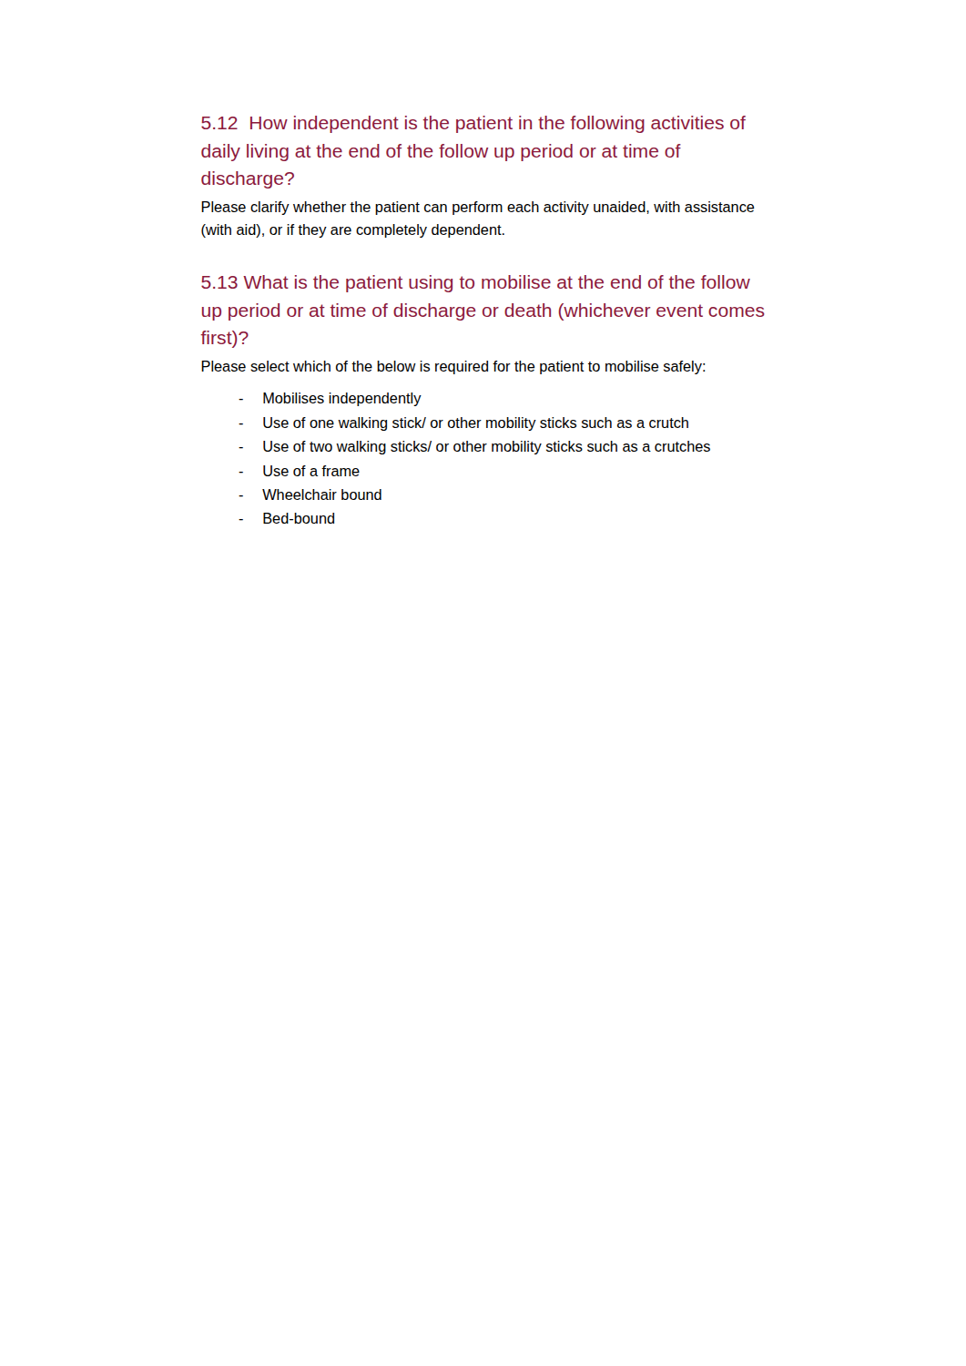5.12 How independent is the patient in the following activities of daily living at the end of the follow up period or at time of discharge?
Please clarify whether the patient can perform each activity unaided, with assistance (with aid), or if they are completely dependent.
5.13 What is the patient using to mobilise at the end of the follow up period or at time of discharge or death (whichever event comes first)?
Please select which of the below is required for the patient to mobilise safely:
Mobilises independently
Use of one walking stick/ or other mobility sticks such as a crutch
Use of two walking sticks/ or other mobility sticks such as a crutches
Use of a frame
Wheelchair bound
Bed-bound